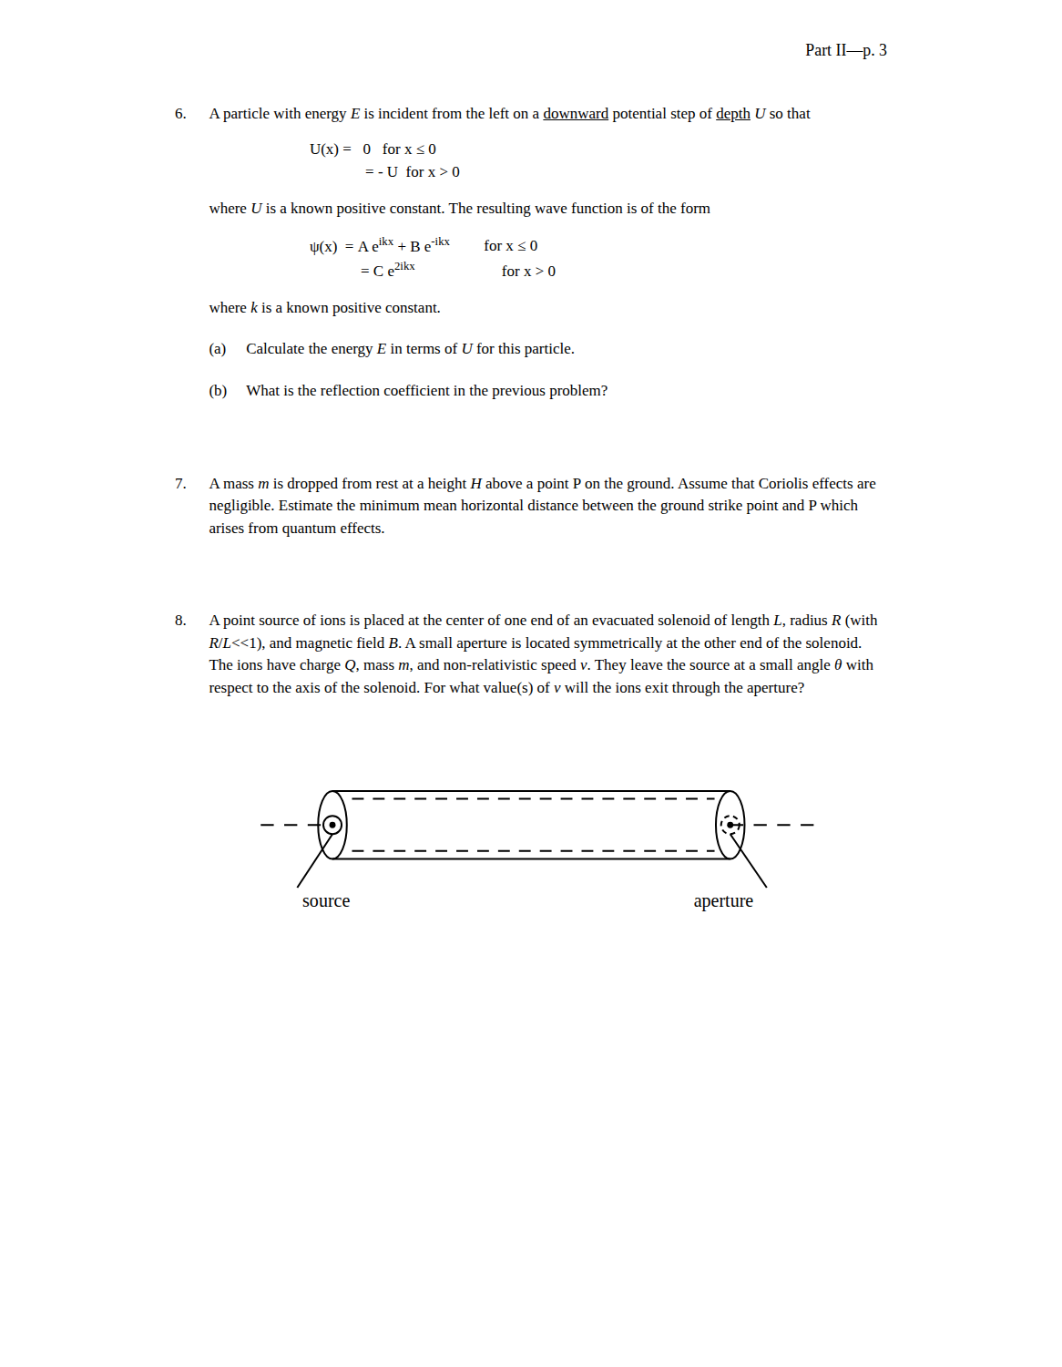Part II—p. 3
6.
A particle with energy E is incident from the left on a downward potential step of depth U so that
U(x) = 0 for x ≤ 0
= - U for x > 0
where U is a known positive constant. The resulting wave function is of the form
ψ(x) = A eikx + B e-ikx for x ≤ 0
= C e2ikx for x > 0
where k is a known positive constant.
(a) Calculate the energy E in terms of U for this particle.
(b) What is the reflection coefficient in the previous problem?
7.
A mass m is dropped from rest at a height H above a point P on the ground. Assume that Coriolis effects are negligible. Estimate the minimum mean horizontal distance between the ground strike point and P which arises from quantum effects.
8.
A point source of ions is placed at the center of one end of an evacuated solenoid of length L, radius R (with R/L<<1), and magnetic field B. A small aperture is located symmetrically at the other end of the solenoid. The ions have charge Q, mass m, and non-relativistic speed v. They leave the source at a small angle θ with respect to the axis of the solenoid. For what value(s) of v will the ions exit through the aperture?
source aperture